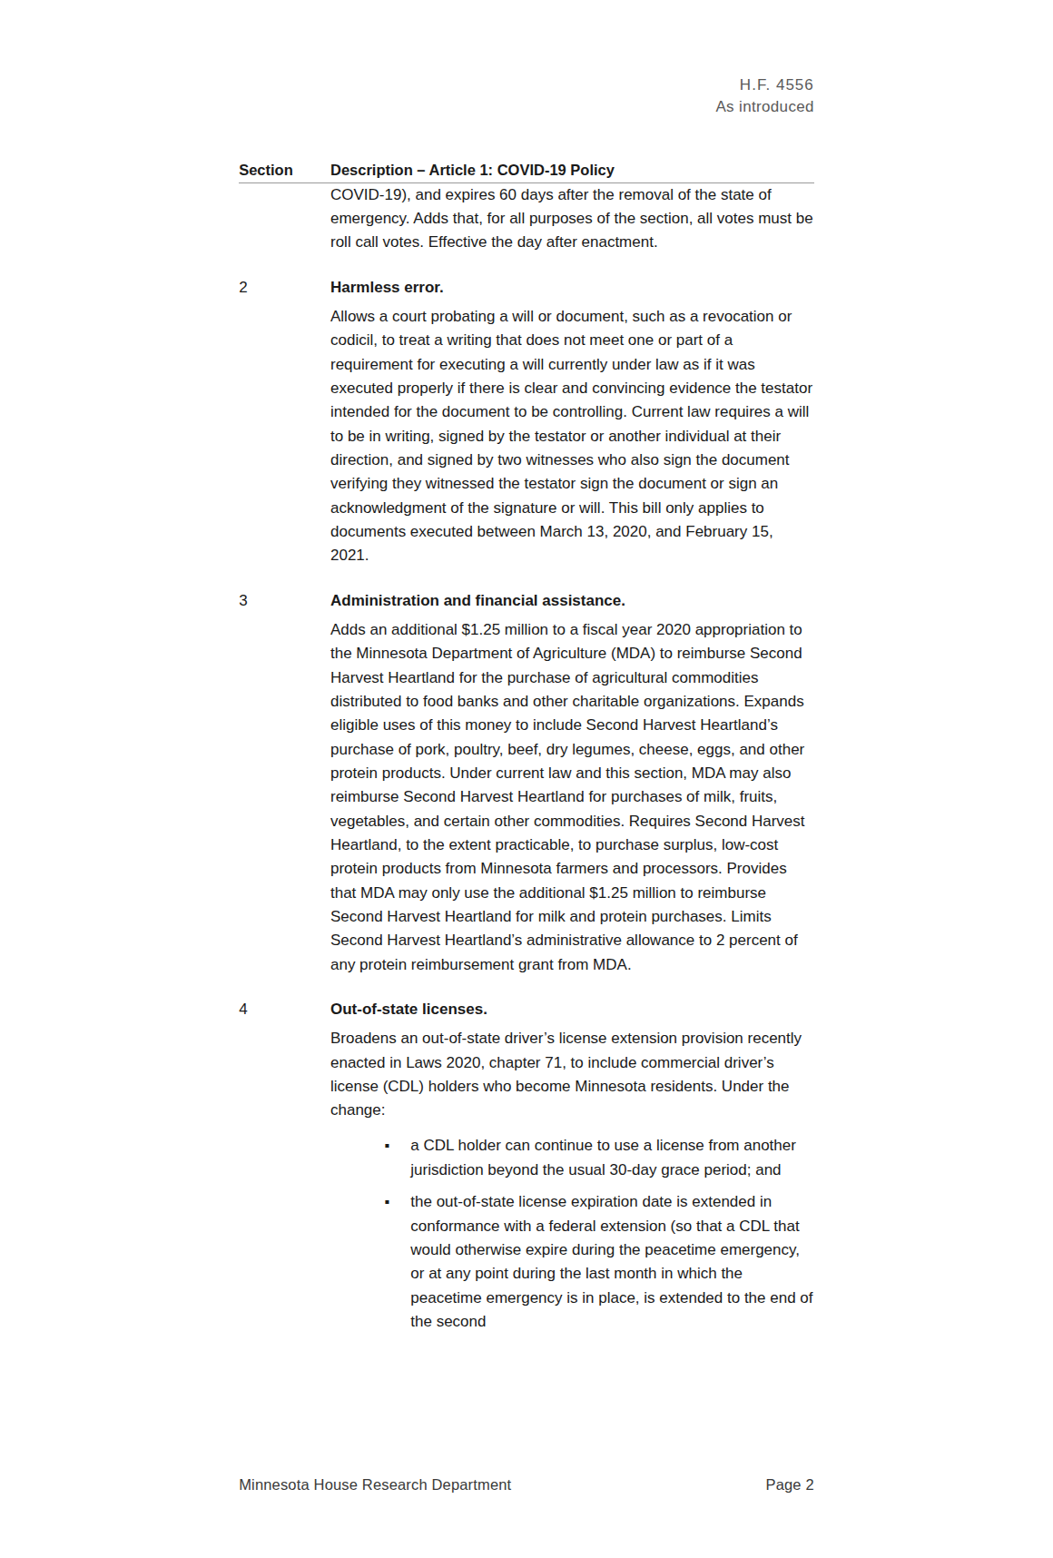H.F. 4556
As introduced
| Section | Description – Article 1: COVID-19 Policy |
| --- | --- |
| | COVID-19), and expires 60 days after the removal of the state of emergency. Adds that, for all purposes of the section, all votes must be roll call votes. Effective the day after enactment. |
| 2 | Harmless error. Allows a court probating a will or document, such as a revocation or codicil, to treat a writing that does not meet one or part of a requirement for executing a will currently under law as if it was executed properly if there is clear and convincing evidence the testator intended for the document to be controlling. Current law requires a will to be in writing, signed by the testator or another individual at their direction, and signed by two witnesses who also sign the document verifying they witnessed the testator sign the document or sign an acknowledgment of the signature or will. This bill only applies to documents executed between March 13, 2020, and February 15, 2021. |
| 3 | Administration and financial assistance. Adds an additional $1.25 million to a fiscal year 2020 appropriation to the Minnesota Department of Agriculture (MDA) to reimburse Second Harvest Heartland for the purchase of agricultural commodities distributed to food banks and other charitable organizations. Expands eligible uses of this money to include Second Harvest Heartland’s purchase of pork, poultry, beef, dry legumes, cheese, eggs, and other protein products. Under current law and this section, MDA may also reimburse Second Harvest Heartland for purchases of milk, fruits, vegetables, and certain other commodities. Requires Second Harvest Heartland, to the extent practicable, to purchase surplus, low-cost protein products from Minnesota farmers and processors. Provides that MDA may only use the additional $1.25 million to reimburse Second Harvest Heartland for milk and protein purchases. Limits Second Harvest Heartland’s administrative allowance to 2 percent of any protein reimbursement grant from MDA. |
| 4 | Out-of-state licenses. Broadens an out-of-state driver’s license extension provision recently enacted in Laws 2020, chapter 71, to include commercial driver’s license (CDL) holders who become Minnesota residents. Under the change: a CDL holder can continue to use a license from another jurisdiction beyond the usual 30-day grace period; and the out-of-state license expiration date is extended in conformance with a federal extension (so that a CDL that would otherwise expire during the peacetime emergency, or at any point during the last month in which the peacetime emergency is in place, is extended to the end of the second |
Minnesota House Research Department
Page 2